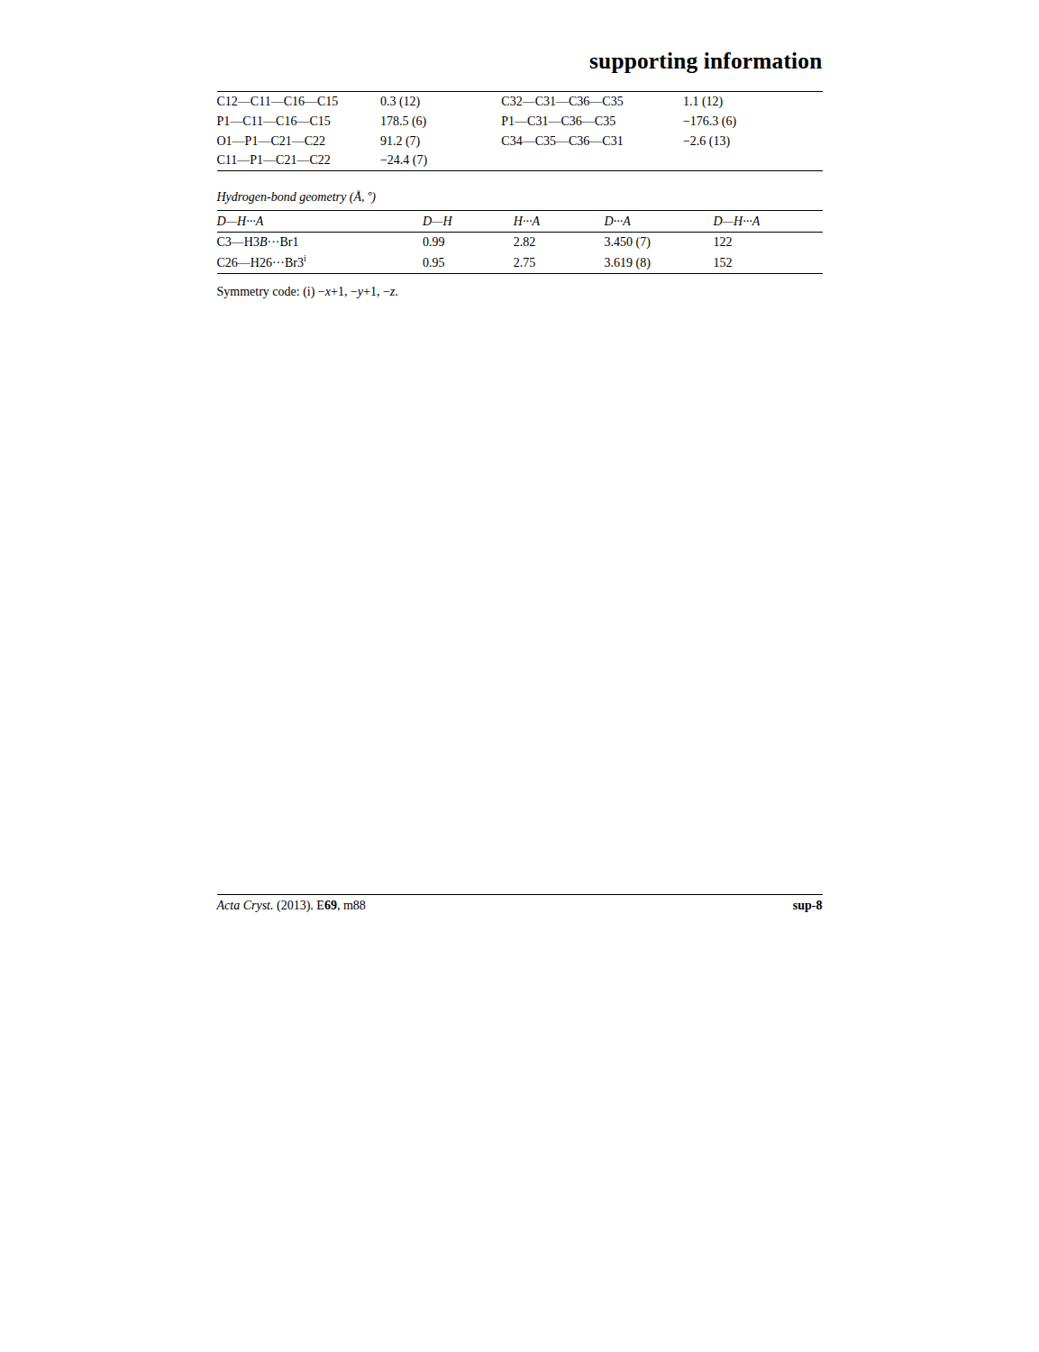supporting information
| C12—C11—C16—C15 | 0.3 (12) | C32—C31—C36—C35 | 1.1 (12) |
| P1—C11—C16—C15 | 178.5 (6) | P1—C31—C36—C35 | −176.3 (6) |
| O1—P1—C21—C22 | 91.2 (7) | C34—C35—C36—C31 | −2.6 (13) |
| C11—P1—C21—C22 | −24.4 (7) | | |
Hydrogen-bond geometry (Å, º)
| D —H··· A | D —H | H··· A | D ··· A | D —H··· A |
| --- | --- | --- | --- | --- |
| C3—H3 B ···Br1 | 0.99 | 2.82 | 3.450 (7) | 122 |
| C26—H26···Br3 i | 0.95 | 2.75 | 3.619 (8) | 152 |
Symmetry code: (i) −x+1, −y+1, −z.
Acta Cryst. (2013). E 69, m88
sup-8